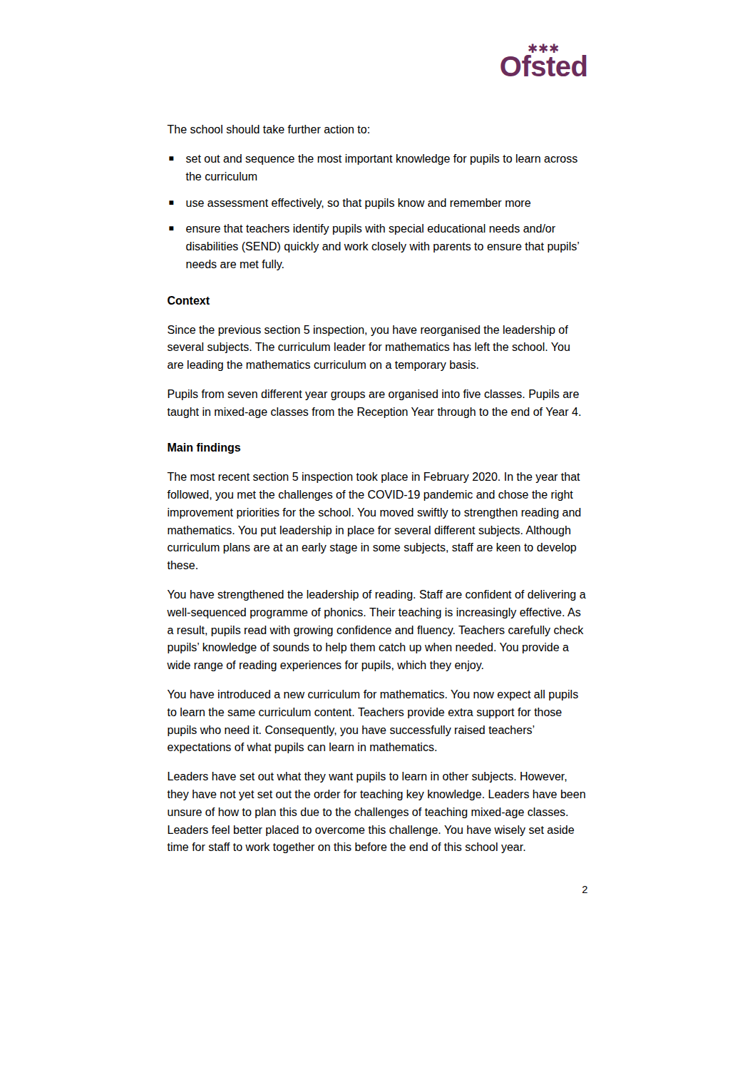✱✱✱
Ofsted
The school should take further action to:
set out and sequence the most important knowledge for pupils to learn across the curriculum
use assessment effectively, so that pupils know and remember more
ensure that teachers identify pupils with special educational needs and/or disabilities (SEND) quickly and work closely with parents to ensure that pupils’ needs are met fully.
Context
Since the previous section 5 inspection, you have reorganised the leadership of several subjects. The curriculum leader for mathematics has left the school. You are leading the mathematics curriculum on a temporary basis.
Pupils from seven different year groups are organised into five classes. Pupils are taught in mixed-age classes from the Reception Year through to the end of Year 4.
Main findings
The most recent section 5 inspection took place in February 2020. In the year that followed, you met the challenges of the COVID-19 pandemic and chose the right improvement priorities for the school. You moved swiftly to strengthen reading and mathematics. You put leadership in place for several different subjects. Although curriculum plans are at an early stage in some subjects, staff are keen to develop these.
You have strengthened the leadership of reading. Staff are confident of delivering a well-sequenced programme of phonics. Their teaching is increasingly effective. As a result, pupils read with growing confidence and fluency. Teachers carefully check pupils’ knowledge of sounds to help them catch up when needed. You provide a wide range of reading experiences for pupils, which they enjoy.
You have introduced a new curriculum for mathematics. You now expect all pupils to learn the same curriculum content. Teachers provide extra support for those pupils who need it. Consequently, you have successfully raised teachers’ expectations of what pupils can learn in mathematics.
Leaders have set out what they want pupils to learn in other subjects. However, they have not yet set out the order for teaching key knowledge. Leaders have been unsure of how to plan this due to the challenges of teaching mixed-age classes. Leaders feel better placed to overcome this challenge. You have wisely set aside time for staff to work together on this before the end of this school year.
2